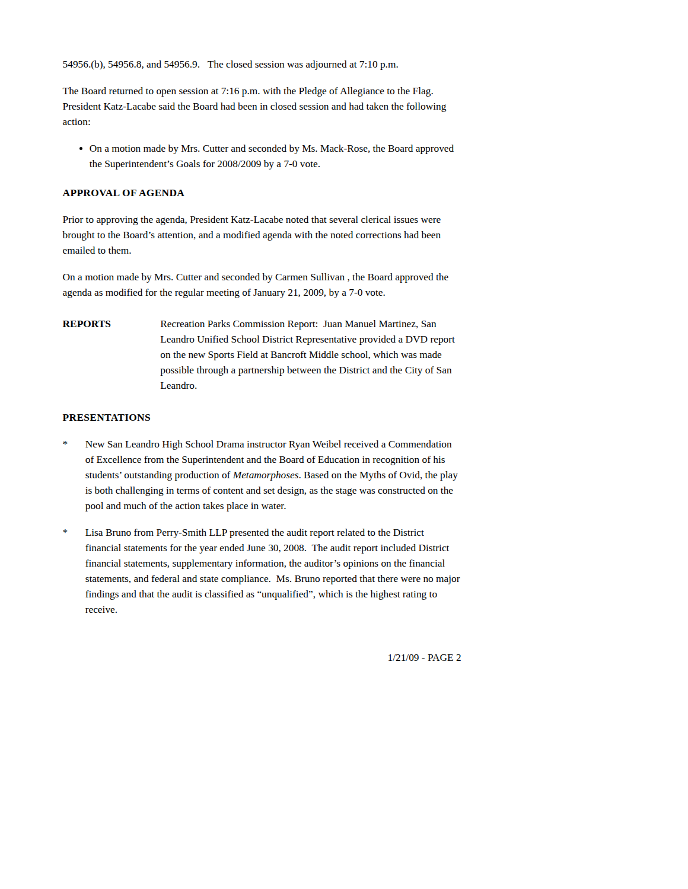54956.(b), 54956.8, and 54956.9. The closed session was adjourned at 7:10 p.m.
The Board returned to open session at 7:16 p.m. with the Pledge of Allegiance to the Flag. President Katz-Lacabe said the Board had been in closed session and had taken the following action:
On a motion made by Mrs. Cutter and seconded by Ms. Mack-Rose, the Board approved the Superintendent’s Goals for 2008/2009 by a 7-0 vote.
APPROVAL OF AGENDA
Prior to approving the agenda, President Katz-Lacabe noted that several clerical issues were brought to the Board’s attention, and a modified agenda with the noted corrections had been emailed to them.
On a motion made by Mrs. Cutter and seconded by Carmen Sullivan , the Board approved the agenda as modified for the regular meeting of January 21, 2009, by a 7-0 vote.
REPORTS
Recreation Parks Commission Report: Juan Manuel Martinez, San Leandro Unified School District Representative provided a DVD report on the new Sports Field at Bancroft Middle school, which was made possible through a partnership between the District and the City of San Leandro.
PRESENTATIONS
*
New San Leandro High School Drama instructor Ryan Weibel received a Commendation of Excellence from the Superintendent and the Board of Education in recognition of his students’ outstanding production of Metamorphoses. Based on the Myths of Ovid, the play is both challenging in terms of content and set design, as the stage was constructed on the pool and much of the action takes place in water.
*
Lisa Bruno from Perry-Smith LLP presented the audit report related to the District financial statements for the year ended June 30, 2008. The audit report included District financial statements, supplementary information, the auditor’s opinions on the financial statements, and federal and state compliance. Ms. Bruno reported that there were no major findings and that the audit is classified as “unqualified”, which is the highest rating to receive.
1/21/09 - PAGE 2